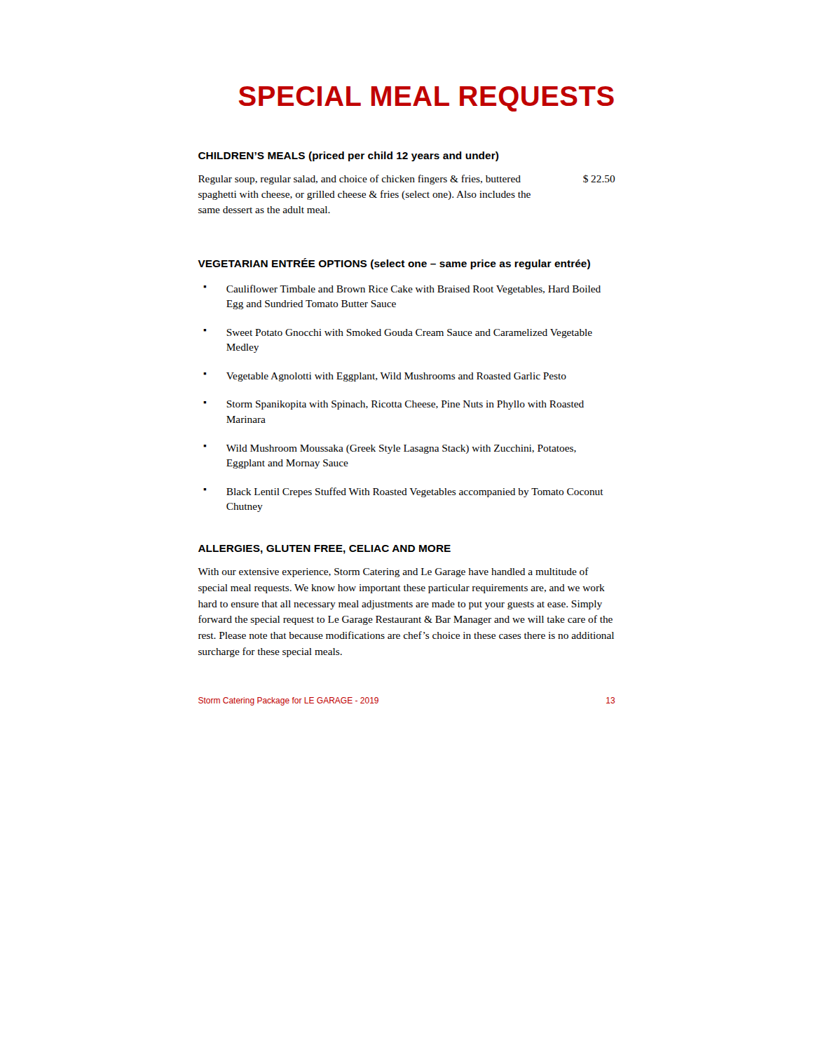SPECIAL MEAL REQUESTS
CHILDREN’S MEALS (priced per child 12 years and under)
Regular soup, regular salad, and choice of chicken fingers & fries, buttered spaghetti with cheese, or grilled cheese & fries (select one). Also includes the same dessert as the adult meal. $ 22.50
VEGETARIAN ENTRÉE OPTIONS (select one – same price as regular entrée)
Cauliflower Timbale and Brown Rice Cake with Braised Root Vegetables, Hard Boiled Egg and Sundried Tomato Butter Sauce
Sweet Potato Gnocchi with Smoked Gouda Cream Sauce and Caramelized Vegetable Medley
Vegetable Agnolotti with Eggplant, Wild Mushrooms and Roasted Garlic Pesto
Storm Spanikopita with Spinach, Ricotta Cheese, Pine Nuts in Phyllo with Roasted Marinara
Wild Mushroom Moussaka (Greek Style Lasagna Stack) with Zucchini, Potatoes, Eggplant and Mornay Sauce
Black Lentil Crepes Stuffed With Roasted Vegetables accompanied by Tomato Coconut Chutney
ALLERGIES, GLUTEN FREE, CELIAC AND MORE
With our extensive experience, Storm Catering and Le Garage have handled a multitude of special meal requests. We know how important these particular requirements are, and we work hard to ensure that all necessary meal adjustments are made to put your guests at ease. Simply forward the special request to Le Garage Restaurant & Bar Manager and we will take care of the rest. Please note that because modifications are chef’s choice in these cases there is no additional surcharge for these special meals.
Storm Catering Package for LE GARAGE - 2019 13